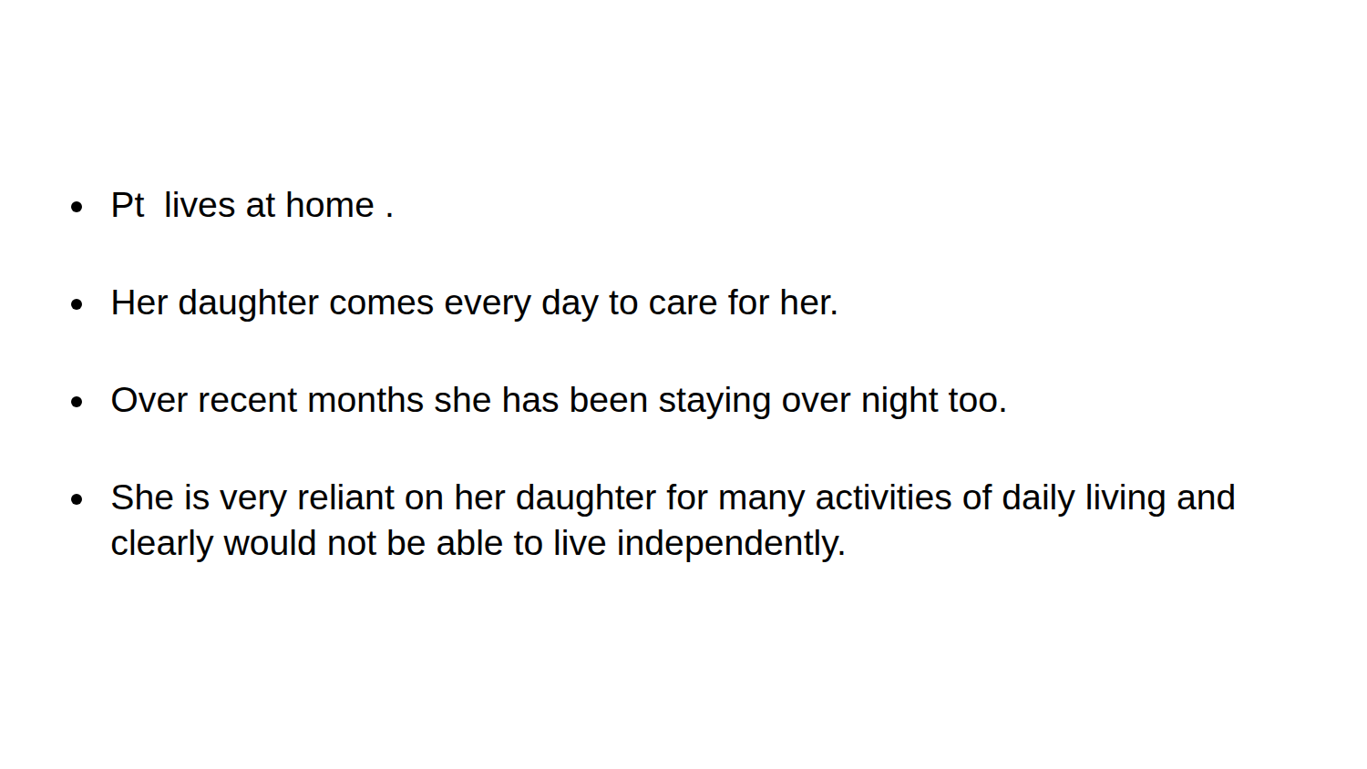Pt lives at home .
Her daughter comes every day to care for her.
Over recent months she has been staying over night too.
She is very reliant on her daughter for many activities of daily living and clearly would not be able to live independently.